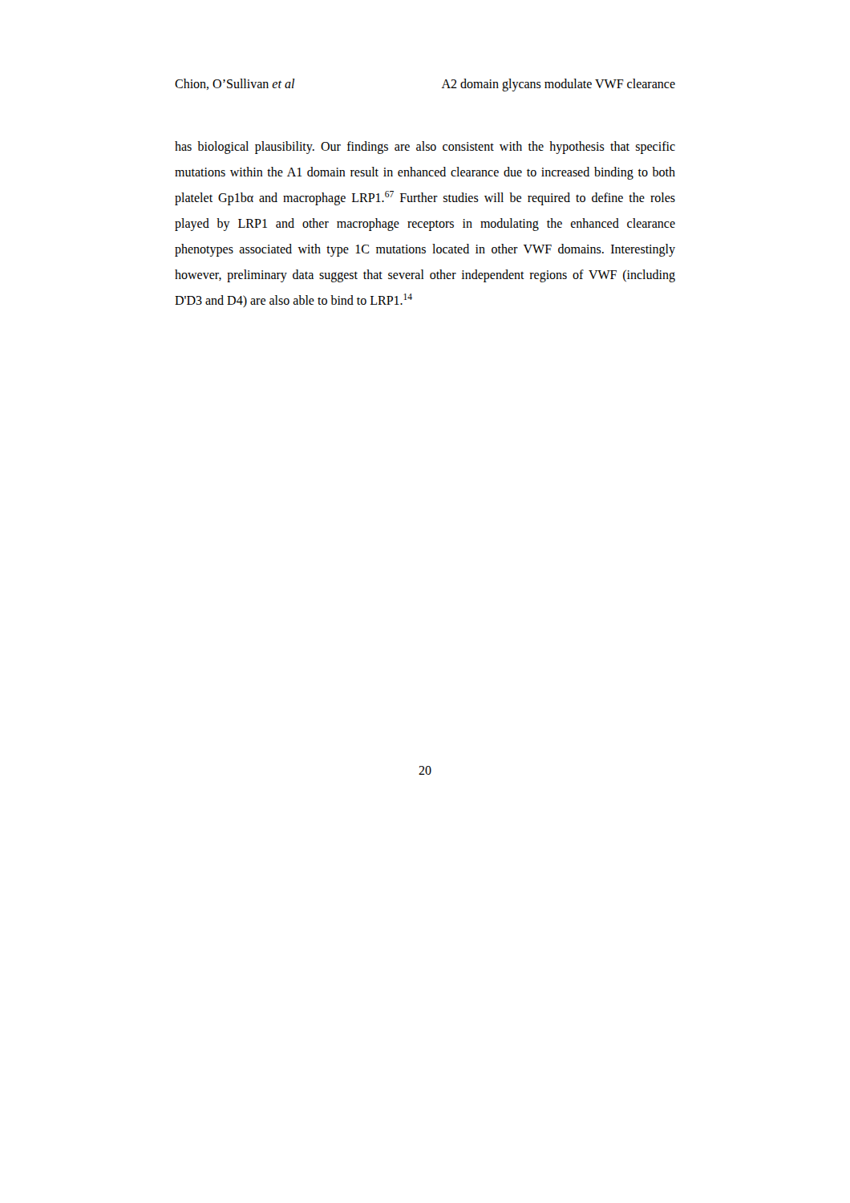Chion, O’Sullivan et al
A2 domain glycans modulate VWF clearance
has biological plausibility. Our findings are also consistent with the hypothesis that specific mutations within the A1 domain result in enhanced clearance due to increased binding to both platelet Gp1bα and macrophage LRP1.67 Further studies will be required to define the roles played by LRP1 and other macrophage receptors in modulating the enhanced clearance phenotypes associated with type 1C mutations located in other VWF domains. Interestingly however, preliminary data suggest that several other independent regions of VWF (including D'D3 and D4) are also able to bind to LRP1.14
20